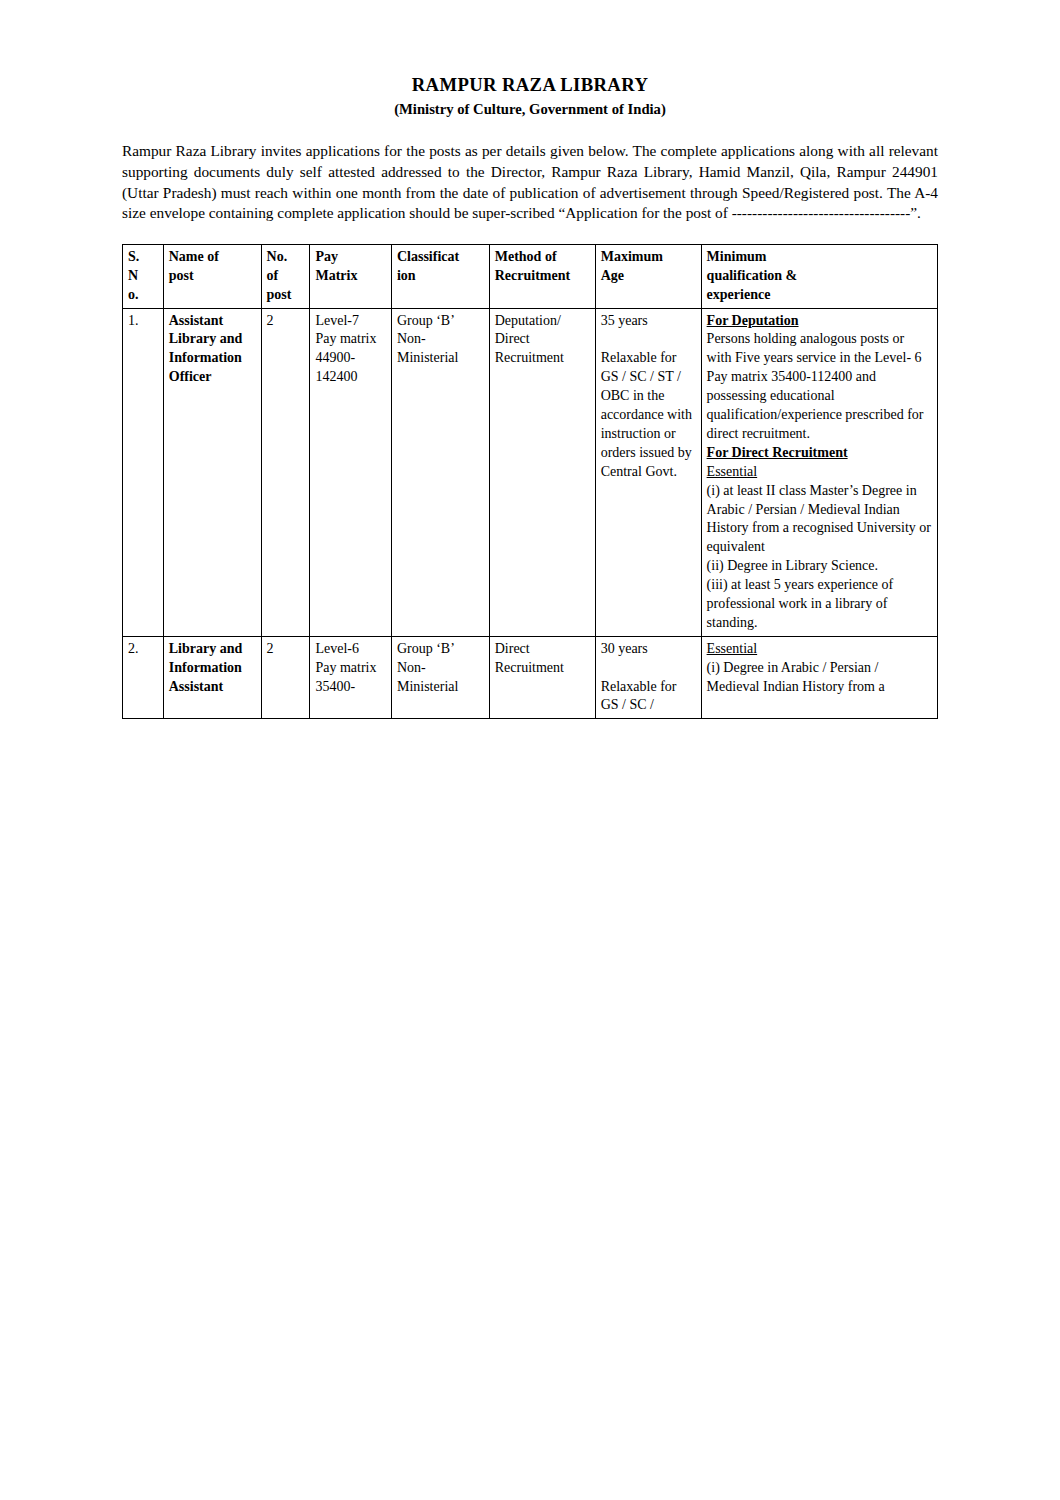RAMPUR RAZA LIBRARY
(Ministry of Culture, Government of India)
Rampur Raza Library invites applications for the posts as per details given below. The complete applications along with all relevant supporting documents duly self attested addressed to the Director, Rampur Raza Library, Hamid Manzil, Qila, Rampur 244901 (Uttar Pradesh) must reach within one month from the date of publication of advertisement through Speed/Registered post. The A-4 size envelope containing complete application should be super-scribed “Application for the post of -----------------------------------”.
| S. N o. | Name of post | No. of post | Pay Matrix | Classificat ion | Method of Recruitment | Maximum Age | Minimum qualification & experience |
| --- | --- | --- | --- | --- | --- | --- | --- |
| 1. | Assistant Library and Information Officer | 2 | Level-7 Pay matrix 44900-142400 | Group ‘B’ Non-Ministerial | Deputation/ Direct Recruitment | 35 years Relaxable for GS / SC / ST / OBC in the accordance with instruction or orders issued by Central Govt. | For Deputation Persons holding analogous posts or with Five years service in the Level- 6 Pay matrix 35400-112400 and possessing educational qualification/experience prescribed for direct recruitment. For Direct Recruitment Essential (i) at least II class Master’s Degree in Arabic / Persian / Medieval Indian History from a recognised University or equivalent (ii) Degree in Library Science. (iii) at least 5 years experience of professional work in a library of standing. |
| 2. | Library and Information Assistant | 2 | Level-6 Pay matrix 35400- | Group ‘B’ Non-Ministerial | Direct Recruitment | 30 years Relaxable for GS / SC / | Essential (i) Degree in Arabic / Persian / Medieval Indian History from a |